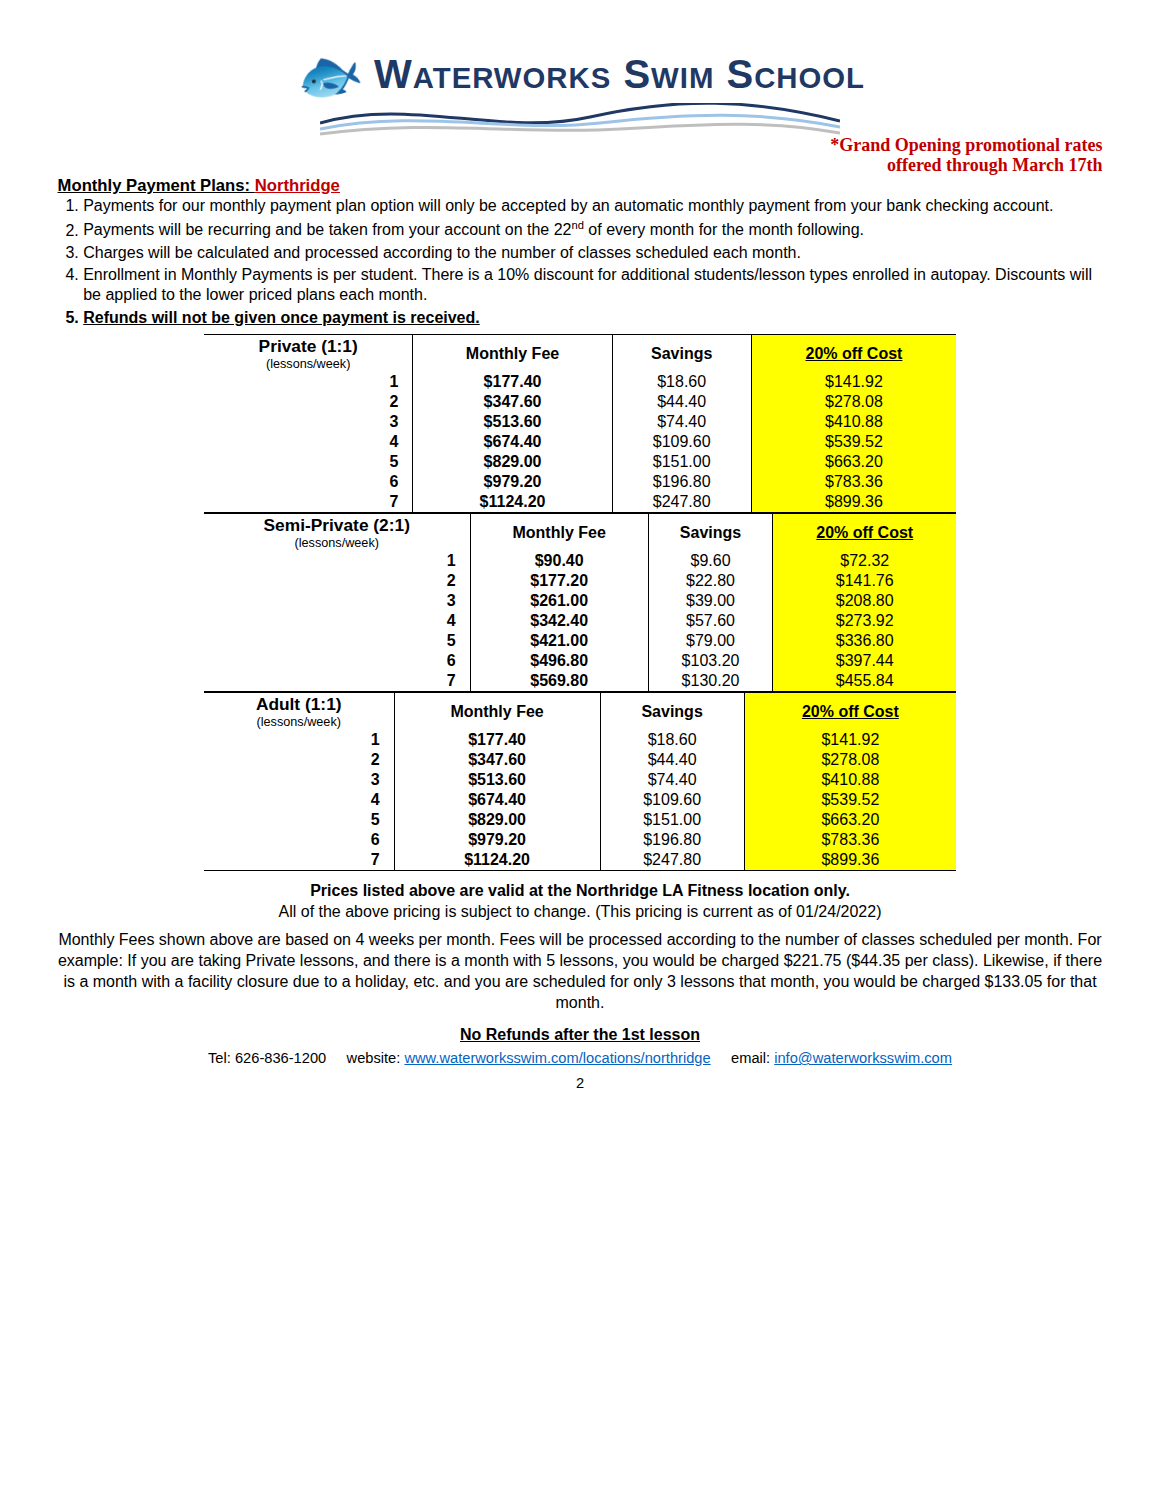🐟 WATERWORKS SWIM SCHOOL
*Grand Opening promotional rates
offered through March 17th
Monthly Payment Plans: Northridge
Payments for our monthly payment plan option will only be accepted by an automatic monthly payment from your bank checking account.
Payments will be recurring and be taken from your account on the 22nd of every month for the month following.
Charges will be calculated and processed according to the number of classes scheduled each month.
Enrollment in Monthly Payments is per student. There is a 10% discount for additional students/lesson types enrolled in autopay. Discounts will be applied to the lower priced plans each month.
Refunds will not be given once payment is received.
| Private (1:1) (lessons/week) | Monthly Fee | Savings | 20% off Cost |
| 1 | $177.40 | $18.60 | $141.92 |
| 2 | $347.60 | $44.40 | $278.08 |
| 3 | $513.60 | $74.40 | $410.88 |
| 4 | $674.40 | $109.60 | $539.52 |
| 5 | $829.00 | $151.00 | $663.20 |
| 6 | $979.20 | $196.80 | $783.36 |
| 7 | $1124.20 | $247.80 | $899.36 |
| Semi-Private (2:1) (lessons/week) | Monthly Fee | Savings | 20% off Cost |
| 1 | $90.40 | $9.60 | $72.32 |
| 2 | $177.20 | $22.80 | $141.76 |
| 3 | $261.00 | $39.00 | $208.80 |
| 4 | $342.40 | $57.60 | $273.92 |
| 5 | $421.00 | $79.00 | $336.80 |
| 6 | $496.80 | $103.20 | $397.44 |
| 7 | $569.80 | $130.20 | $455.84 |
| Adult (1:1) (lessons/week) | Monthly Fee | Savings | 20% off Cost |
| 1 | $177.40 | $18.60 | $141.92 |
| 2 | $347.60 | $44.40 | $278.08 |
| 3 | $513.60 | $74.40 | $410.88 |
| 4 | $674.40 | $109.60 | $539.52 |
| 5 | $829.00 | $151.00 | $663.20 |
| 6 | $979.20 | $196.80 | $783.36 |
| 7 | $1124.20 | $247.80 | $899.36 |
Prices listed above are valid at the Northridge LA Fitness location only.
All of the above pricing is subject to change. (This pricing is current as of 01/24/2022)
Monthly Fees shown above are based on 4 weeks per month. Fees will be processed according to the number of classes scheduled per month. For example: If you are taking Private lessons, and there is a month with 5 lessons, you would be charged $221.75 ($44.35 per class). Likewise, if there is a month with a facility closure due to a holiday, etc. and you are scheduled for only 3 lessons that month, you would be charged $133.05 for that month.
No Refunds after the 1st lesson
Tel: 626-836-1200 website: www.waterworksswim.com/locations/northridge email: info@waterworksswim.com
2